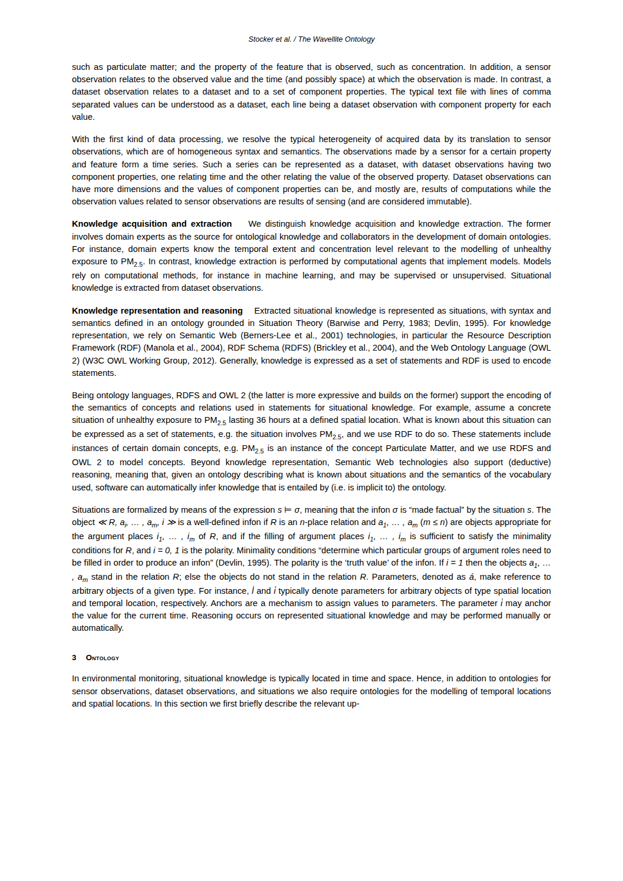Stocker et al. / The Wavellite Ontology
such as particulate matter; and the property of the feature that is observed, such as concentration. In addition, a sensor observation relates to the observed value and the time (and possibly space) at which the observation is made. In contrast, a dataset observation relates to a dataset and to a set of component properties. The typical text file with lines of comma separated values can be understood as a dataset, each line being a dataset observation with component property for each value.
With the first kind of data processing, we resolve the typical heterogeneity of acquired data by its translation to sensor observations, which are of homogeneous syntax and semantics. The observations made by a sensor for a certain property and feature form a time series. Such a series can be represented as a dataset, with dataset observations having two component properties, one relating time and the other relating the value of the observed property. Dataset observations can have more dimensions and the values of component properties can be, and mostly are, results of computations while the observation values related to sensor observations are results of sensing (and are considered immutable).
Knowledge acquisition and extraction We distinguish knowledge acquisition and knowledge extraction. The former involves domain experts as the source for ontological knowledge and collaborators in the development of domain ontologies. For instance, domain experts know the temporal extent and concentration level relevant to the modelling of unhealthy exposure to PM2.5. In contrast, knowledge extraction is performed by computational agents that implement models. Models rely on computational methods, for instance in machine learning, and may be supervised or unsupervised. Situational knowledge is extracted from dataset observations.
Knowledge representation and reasoning Extracted situational knowledge is represented as situations, with syntax and semantics defined in an ontology grounded in Situation Theory (Barwise and Perry, 1983; Devlin, 1995). For knowledge representation, we rely on Semantic Web (Berners-Lee et al., 2001) technologies, in particular the Resource Description Framework (RDF) (Manola et al., 2004), RDF Schema (RDFS) (Brickley et al., 2004), and the Web Ontology Language (OWL 2) (W3C OWL Working Group, 2012). Generally, knowledge is expressed as a set of statements and RDF is used to encode statements.
Being ontology languages, RDFS and OWL 2 (the latter is more expressive and builds on the former) support the encoding of the semantics of concepts and relations used in statements for situational knowledge. For example, assume a concrete situation of unhealthy exposure to PM2.5 lasting 36 hours at a defined spatial location. What is known about this situation can be expressed as a set of statements, e.g. the situation involves PM2.5, and we use RDF to do so. These statements include instances of certain domain concepts, e.g. PM2.5 is an instance of the concept Particulate Matter, and we use RDFS and OWL 2 to model concepts. Beyond knowledge representation, Semantic Web technologies also support (deductive) reasoning, meaning that, given an ontology describing what is known about situations and the semantics of the vocabulary used, software can automatically infer knowledge that is entailed by (i.e. is implicit to) the ontology.
Situations are formalized by means of the expression s ⊨ σ, meaning that the infon σ is “made factual” by the situation s. The object ≪ R, ai, … , am, i ≫ is a well-defined infon if R is an n-place relation and a1, … , am (m ≤ n) are objects appropriate for the argument places i1, … , im of R, and if the filling of argument places i1, … , im is sufficient to satisfy the minimality conditions for R, and i = 0, 1 is the polarity. Minimality conditions “determine which particular groups of argument roles need to be filled in order to produce an infon” (Devlin, 1995). The polarity is the ‘truth value’ of the infon. If i = 1 then the objects a1, … , am stand in the relation R; else the objects do not stand in the relation R. Parameters, denoted as á, make reference to arbitrary objects of a given type. For instance, l̇ and i̇ typically denote parameters for arbitrary objects of type spatial location and temporal location, respectively. Anchors are a mechanism to assign values to parameters. The parameter i̇ may anchor the value for the current time. Reasoning occurs on represented situational knowledge and may be performed manually or automatically.
3 Ontology
In environmental monitoring, situational knowledge is typically located in time and space. Hence, in addition to ontologies for sensor observations, dataset observations, and situations we also require ontologies for the modelling of temporal locations and spatial locations. In this section we first briefly describe the relevant up-